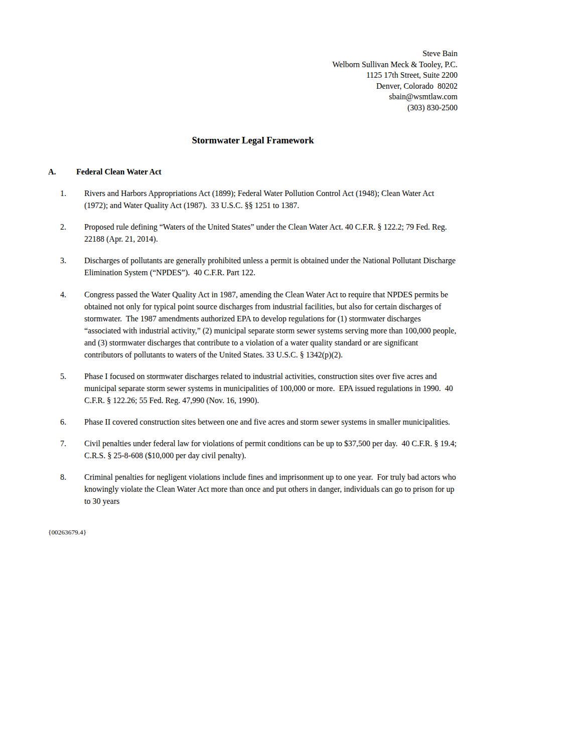Steve Bain
Welborn Sullivan Meck & Tooley, P.C.
1125 17th Street, Suite 2200
Denver, Colorado 80202
sbain@wsmtlaw.com
(303) 830-2500
Stormwater Legal Framework
A. Federal Clean Water Act
Rivers and Harbors Appropriations Act (1899); Federal Water Pollution Control Act (1948); Clean Water Act (1972); and Water Quality Act (1987). 33 U.S.C. §§ 1251 to 1387.
Proposed rule defining “Waters of the United States” under the Clean Water Act. 40 C.F.R. § 122.2; 79 Fed. Reg. 22188 (Apr. 21, 2014).
Discharges of pollutants are generally prohibited unless a permit is obtained under the National Pollutant Discharge Elimination System (“NPDES”). 40 C.F.R. Part 122.
Congress passed the Water Quality Act in 1987, amending the Clean Water Act to require that NPDES permits be obtained not only for typical point source discharges from industrial facilities, but also for certain discharges of stormwater. The 1987 amendments authorized EPA to develop regulations for (1) stormwater discharges “associated with industrial activity,” (2) municipal separate storm sewer systems serving more than 100,000 people, and (3) stormwater discharges that contribute to a violation of a water quality standard or are significant contributors of pollutants to waters of the United States. 33 U.S.C. § 1342(p)(2).
Phase I focused on stormwater discharges related to industrial activities, construction sites over five acres and municipal separate storm sewer systems in municipalities of 100,000 or more. EPA issued regulations in 1990. 40 C.F.R. § 122.26; 55 Fed. Reg. 47,990 (Nov. 16, 1990).
Phase II covered construction sites between one and five acres and storm sewer systems in smaller municipalities.
Civil penalties under federal law for violations of permit conditions can be up to $37,500 per day. 40 C.F.R. § 19.4; C.R.S. § 25-8-608 ($10,000 per day civil penalty).
Criminal penalties for negligent violations include fines and imprisonment up to one year. For truly bad actors who knowingly violate the Clean Water Act more than once and put others in danger, individuals can go to prison for up to 30 years
{00263679.4}